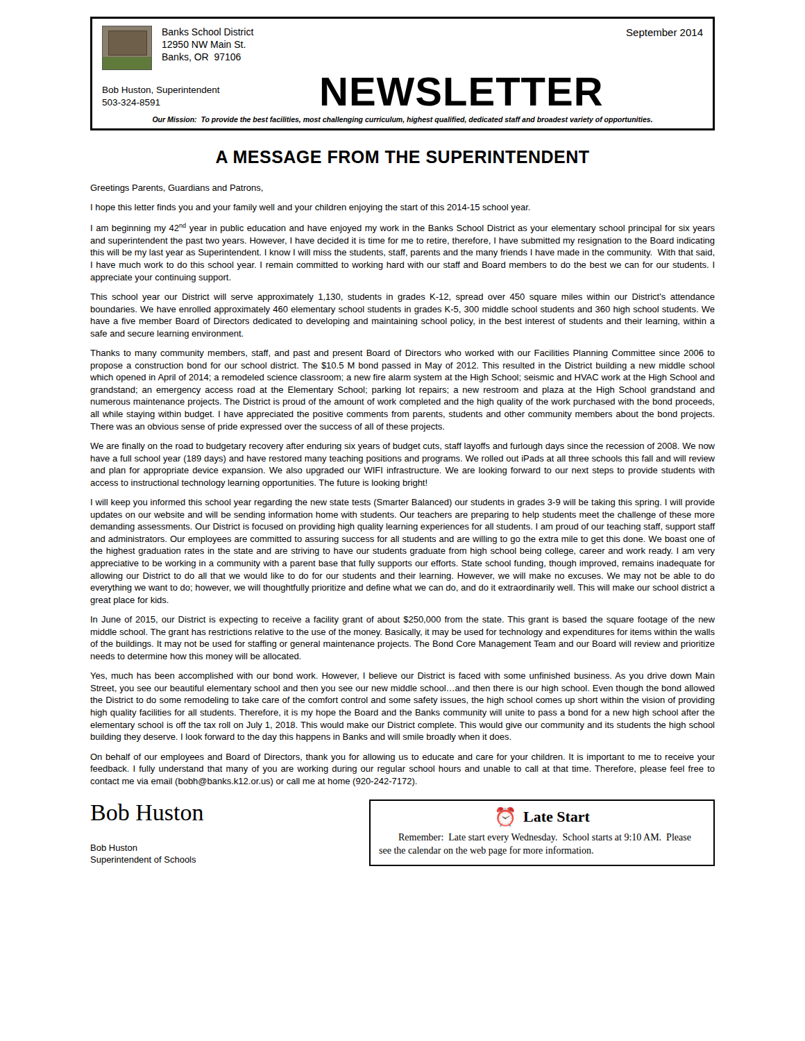Banks School District
12950 NW Main St.
Banks, OR 97106
September 2014
Bob Huston, Superintendent
503-324-8591
NEWSLETTER
Our Mission: To provide the best facilities, most challenging curriculum, highest qualified, dedicated staff and broadest variety of opportunities.
A MESSAGE FROM THE SUPERINTENDENT
Greetings Parents, Guardians and Patrons,
I hope this letter finds you and your family well and your children enjoying the start of this 2014-15 school year.
I am beginning my 42nd year in public education and have enjoyed my work in the Banks School District as your elementary school principal for six years and superintendent the past two years. However, I have decided it is time for me to retire, therefore, I have submitted my resignation to the Board indicating this will be my last year as Superintendent. I know I will miss the students, staff, parents and the many friends I have made in the community. With that said, I have much work to do this school year. I remain committed to working hard with our staff and Board members to do the best we can for our students. I appreciate your continuing support.
This school year our District will serve approximately 1,130, students in grades K-12, spread over 450 square miles within our District's attendance boundaries. We have enrolled approximately 460 elementary school students in grades K-5, 300 middle school students and 360 high school students. We have a five member Board of Directors dedicated to developing and maintaining school policy, in the best interest of students and their learning, within a safe and secure learning environment.
Thanks to many community members, staff, and past and present Board of Directors who worked with our Facilities Planning Committee since 2006 to propose a construction bond for our school district. The $10.5 M bond passed in May of 2012. This resulted in the District building a new middle school which opened in April of 2014; a remodeled science classroom; a new fire alarm system at the High School; seismic and HVAC work at the High School and grandstand; an emergency access road at the Elementary School; parking lot repairs; a new restroom and plaza at the High School grandstand and numerous maintenance projects. The District is proud of the amount of work completed and the high quality of the work purchased with the bond proceeds, all while staying within budget. I have appreciated the positive comments from parents, students and other community members about the bond projects. There was an obvious sense of pride expressed over the success of all of these projects.
We are finally on the road to budgetary recovery after enduring six years of budget cuts, staff layoffs and furlough days since the recession of 2008. We now have a full school year (189 days) and have restored many teaching positions and programs. We rolled out iPads at all three schools this fall and will review and plan for appropriate device expansion. We also upgraded our WIFI infrastructure. We are looking forward to our next steps to provide students with access to instructional technology learning opportunities. The future is looking bright!
I will keep you informed this school year regarding the new state tests (Smarter Balanced) our students in grades 3-9 will be taking this spring. I will provide updates on our website and will be sending information home with students. Our teachers are preparing to help students meet the challenge of these more demanding assessments. Our District is focused on providing high quality learning experiences for all students. I am proud of our teaching staff, support staff and administrators. Our employees are committed to assuring success for all students and are willing to go the extra mile to get this done. We boast one of the highest graduation rates in the state and are striving to have our students graduate from high school being college, career and work ready. I am very appreciative to be working in a community with a parent base that fully supports our efforts. State school funding, though improved, remains inadequate for allowing our District to do all that we would like to do for our students and their learning. However, we will make no excuses. We may not be able to do everything we want to do; however, we will thoughtfully prioritize and define what we can do, and do it extraordinarily well. This will make our school district a great place for kids.
In June of 2015, our District is expecting to receive a facility grant of about $250,000 from the state. This grant is based the square footage of the new middle school. The grant has restrictions relative to the use of the money. Basically, it may be used for technology and expenditures for items within the walls of the buildings. It may not be used for staffing or general maintenance projects. The Bond Core Management Team and our Board will review and prioritize needs to determine how this money will be allocated.
Yes, much has been accomplished with our bond work. However, I believe our District is faced with some unfinished business. As you drive down Main Street, you see our beautiful elementary school and then you see our new middle school…and then there is our high school. Even though the bond allowed the District to do some remodeling to take care of the comfort control and some safety issues, the high school comes up short within the vision of providing high quality facilities for all students. Therefore, it is my hope the Board and the Banks community will unite to pass a bond for a new high school after the elementary school is off the tax roll on July 1, 2018. This would make our District complete. This would give our community and its students the high school building they deserve. I look forward to the day this happens in Banks and will smile broadly when it does.
On behalf of our employees and Board of Directors, thank you for allowing us to educate and care for your children. It is important to me to receive your feedback. I fully understand that many of you are working during our regular school hours and unable to call at that time. Therefore, please feel free to contact me via email (bobh@banks.k12.or.us) or call me at home (920-242-7172).
Bob Huston
Bob Huston
Superintendent of Schools
⏰
Late Start
Remember: Late start every Wednesday. School starts at 9:10 AM. Please see the calendar on the web page for more information.